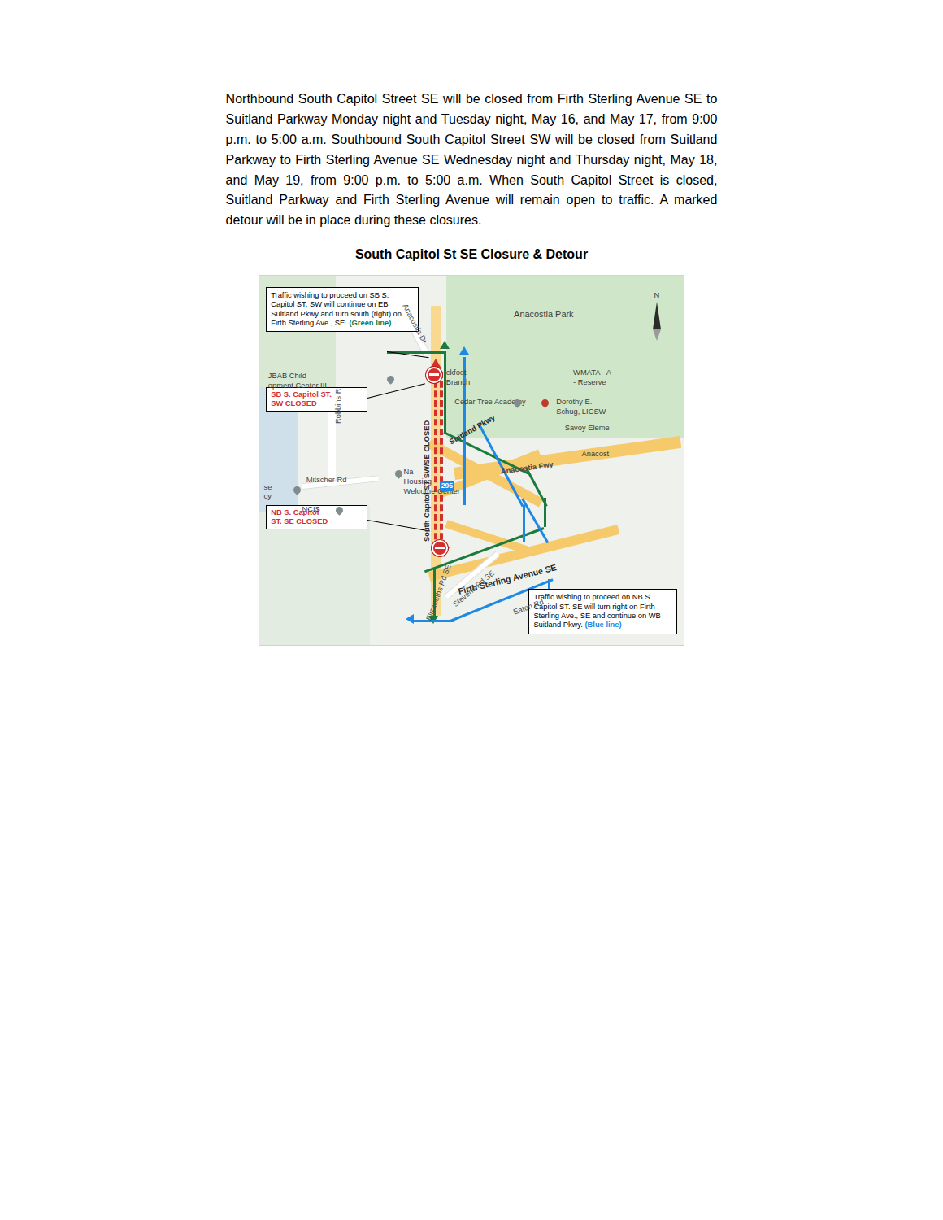Northbound South Capitol Street SE will be closed from Firth Sterling Avenue SE to Suitland Parkway Monday night and Tuesday night, May 16, and May 17, from 9:00 p.m. to 5:00 a.m. Southbound South Capitol Street SW will be closed from Suitland Parkway to Firth Sterling Avenue SE Wednesday night and Thursday night, May 18, and May 19, from 9:00 p.m. to 5:00 a.m. When South Capitol Street is closed, Suitland Parkway and Firth Sterling Avenue will remain open to traffic. A marked detour will be in place during these closures.
South Capitol St SE Closure & Detour
Traffic wishing to proceed on SB S. Capitol ST. SW will continue on EB Suitland Pkwy and turn south (right) on Firth Sterling Ave., SE. (Green line)
Traffic wishing to proceed on NB S. Capitol ST. SE will turn right on Firth Sterling Ave., SE and continue on WB Suitland Pkwy. (Blue line)
SB S. Capitol ST.
SW CLOSED
NB S. Capitol
ST. SE CLOSED
Anacostia Park
Anacostia Dr
South Capitol ST SW/SE CLOSED
Suitland Pkwy
Anacostia Fwy
Firth Sterling Avenue SE
Robbins R
Mitscher Rd
Stevens Rd SE
Elizabeths Rd SE
Eaton Rd
JBAB Child
opment Center III
ckfoot
Branch
Cedar Tree Academy
Dorothy E.
Schug, LICSW
WMATA - A
- Reserve
Savoy Eleme
Anacost
Na
Housing
Welcome Center
se
cy
NCIS
295
N